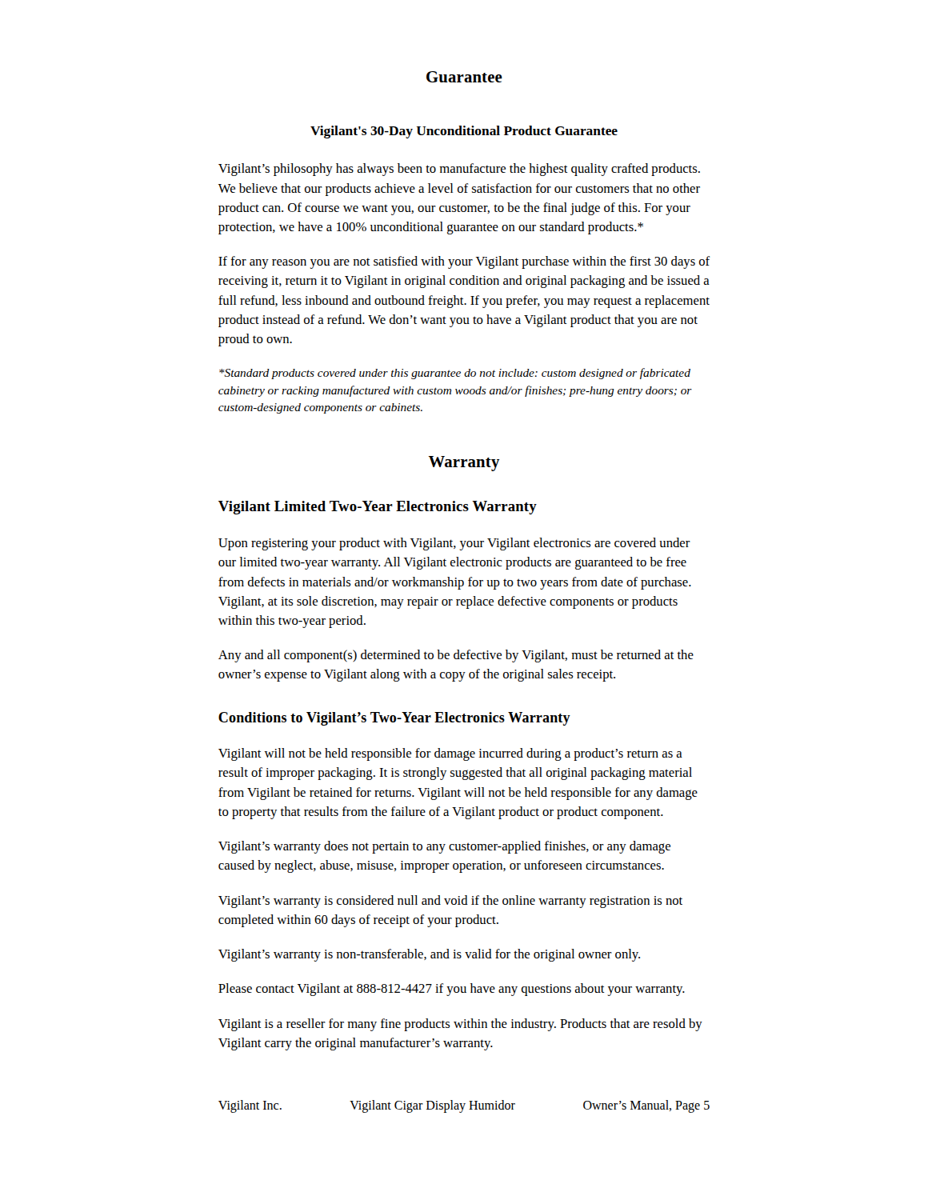Guarantee
Vigilant's 30-Day Unconditional Product Guarantee
Vigilant’s philosophy has always been to manufacture the highest quality crafted products. We believe that our products achieve a level of satisfaction for our customers that no other product can. Of course we want you, our customer, to be the final judge of this. For your protection, we have a 100% unconditional guarantee on our standard products.*
If for any reason you are not satisfied with your Vigilant purchase within the first 30 days of receiving it, return it to Vigilant in original condition and original packaging and be issued a full refund, less inbound and outbound freight. If you prefer, you may request a replacement product instead of a refund. We don’t want you to have a Vigilant product that you are not proud to own.
*Standard products covered under this guarantee do not include: custom designed or fabricated cabinetry or racking manufactured with custom woods and/or finishes; pre-hung entry doors; or custom-designed components or cabinets.
Warranty
Vigilant Limited Two-Year Electronics Warranty
Upon registering your product with Vigilant, your Vigilant electronics are covered under our limited two-year warranty. All Vigilant electronic products are guaranteed to be free from defects in materials and/or workmanship for up to two years from date of purchase. Vigilant, at its sole discretion, may repair or replace defective components or products within this two-year period.
Any and all component(s) determined to be defective by Vigilant, must be returned at the owner’s expense to Vigilant along with a copy of the original sales receipt.
Conditions to Vigilant’s Two-Year Electronics Warranty
Vigilant will not be held responsible for damage incurred during a product’s return as a result of improper packaging. It is strongly suggested that all original packaging material from Vigilant be retained for returns. Vigilant will not be held responsible for any damage to property that results from the failure of a Vigilant product or product component.
Vigilant’s warranty does not pertain to any customer-applied finishes, or any damage caused by neglect, abuse, misuse, improper operation, or unforeseen circumstances.
Vigilant’s warranty is considered null and void if the online warranty registration is not completed within 60 days of receipt of your product.
Vigilant’s warranty is non-transferable, and is valid for the original owner only.
Please contact Vigilant at 888-812-4427 if you have any questions about your warranty.
Vigilant is a reseller for many fine products within the industry. Products that are resold by Vigilant carry the original manufacturer’s warranty.
Vigilant Inc.
Vigilant Cigar Display Humidor
Owner’s Manual, Page 5